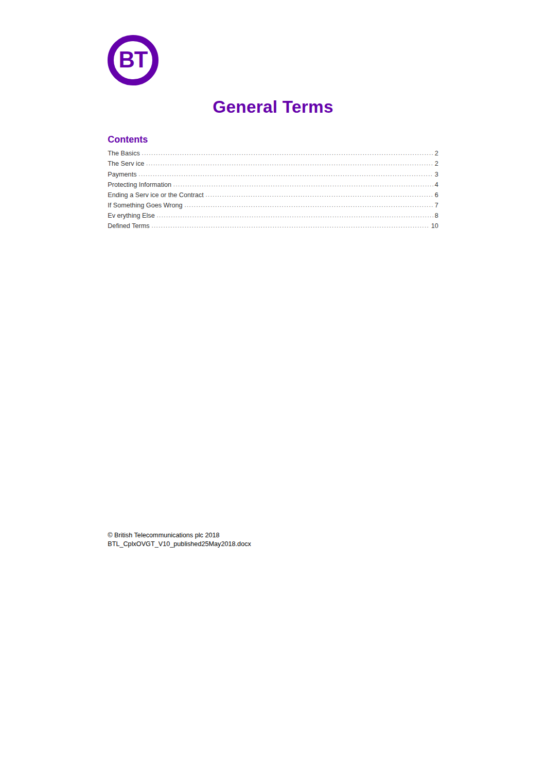BT
General Terms
Contents
The Basics .................................................................................................................................................................................................. 2
The Serv ice ................................................................................................................................................................................................ 2
Payments ................................................................................................................................................................................................... 3
Protecting Information ................................................................................................................................................................................. 4
Ending a Serv ice or the Contract ............................................................................................................................................................. 6
If Something Goes Wrong .............................................................................................................................................................................. 7
Ev erything Else ............................................................................................................................................................................................. 8
Defined Terms ............................................................................................................................................................................................. 10
© British Telecommunications plc 2018
BTL_CplxOVGT_V10_published25May2018.docx